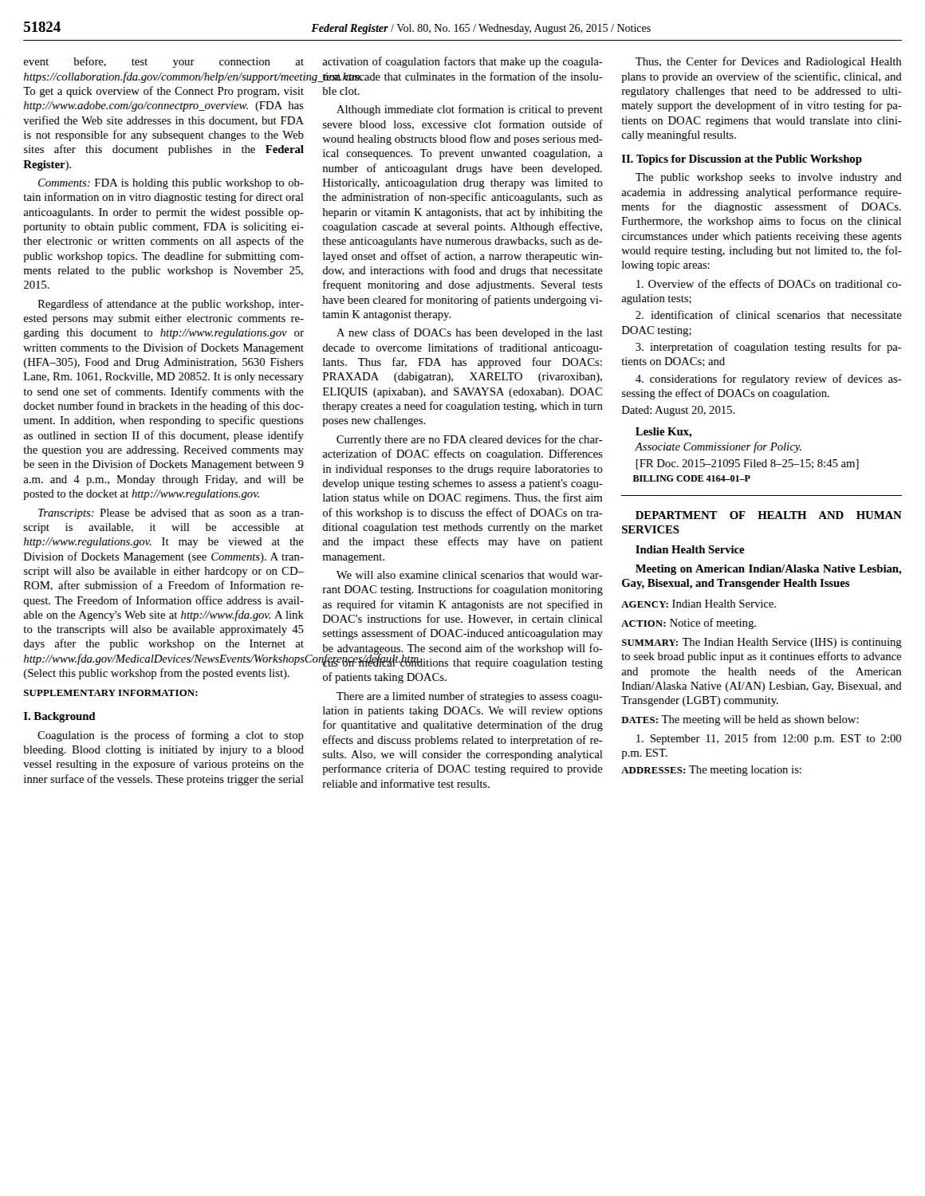51824
Federal Register / Vol. 80, No. 165 / Wednesday, August 26, 2015 / Notices
event before, test your connection at https://collaboration.fda.gov/common/help/en/support/meeting_test.htm. To get a quick overview of the Connect Pro program, visit http://www.adobe.com/go/connectpro_overview. (FDA has verified the Web site addresses in this document, but FDA is not responsible for any subsequent changes to the Web sites after this document publishes in the Federal Register).
Comments: FDA is holding this public workshop to obtain information on in vitro diagnostic testing for direct oral anticoagulants. In order to permit the widest possible opportunity to obtain public comment, FDA is soliciting either electronic or written comments on all aspects of the public workshop topics. The deadline for submitting comments related to the public workshop is November 25, 2015.
Regardless of attendance at the public workshop, interested persons may submit either electronic comments regarding this document to http://www.regulations.gov or written comments to the Division of Dockets Management (HFA–305), Food and Drug Administration, 5630 Fishers Lane, Rm. 1061, Rockville, MD 20852. It is only necessary to send one set of comments. Identify comments with the docket number found in brackets in the heading of this document. In addition, when responding to specific questions as outlined in section II of this document, please identify the question you are addressing. Received comments may be seen in the Division of Dockets Management between 9 a.m. and 4 p.m., Monday through Friday, and will be posted to the docket at http://www.regulations.gov.
Transcripts: Please be advised that as soon as a transcript is available, it will be accessible at http://www.regulations.gov. It may be viewed at the Division of Dockets Management (see Comments). A transcript will also be available in either hardcopy or on CD–ROM, after submission of a Freedom of Information request. The Freedom of Information office address is available on the Agency's Web site at http://www.fda.gov. A link to the transcripts will also be available approximately 45 days after the public workshop on the Internet at http://www.fda.gov/MedicalDevices/NewsEvents/WorkshopsConferences/default.htm. (Select this public workshop from the posted events list).
Supplementary Information:
I. Background
Coagulation is the process of forming a clot to stop bleeding. Blood clotting is initiated by injury to a blood vessel resulting in the exposure of various proteins on the inner surface of the vessels. These proteins trigger the serial activation of coagulation factors that make up the coagulation cascade that culminates in the formation of the insoluble clot.
Although immediate clot formation is critical to prevent severe blood loss, excessive clot formation outside of wound healing obstructs blood flow and poses serious medical consequences. To prevent unwanted coagulation, a number of anticoagulant drugs have been developed. Historically, anticoagulation drug therapy was limited to the administration of non-specific anticoagulants, such as heparin or vitamin K antagonists, that act by inhibiting the coagulation cascade at several points. Although effective, these anticoagulants have numerous drawbacks, such as delayed onset and offset of action, a narrow therapeutic window, and interactions with food and drugs that necessitate frequent monitoring and dose adjustments. Several tests have been cleared for monitoring of patients undergoing vitamin K antagonist therapy.
A new class of DOACs has been developed in the last decade to overcome limitations of traditional anticoagulants. Thus far, FDA has approved four DOACs: PRAXADA (dabigatran), XARELTO (rivaroxiban), ELIQUIS (apixaban), and SAVAYSA (edoxaban). DOAC therapy creates a need for coagulation testing, which in turn poses new challenges.
Currently there are no FDA cleared devices for the characterization of DOAC effects on coagulation. Differences in individual responses to the drugs require laboratories to develop unique testing schemes to assess a patient's coagulation status while on DOAC regimens. Thus, the first aim of this workshop is to discuss the effect of DOACs on traditional coagulation test methods currently on the market and the impact these effects may have on patient management.
We will also examine clinical scenarios that would warrant DOAC testing. Instructions for coagulation monitoring as required for vitamin K antagonists are not specified in DOAC's instructions for use. However, in certain clinical settings assessment of DOAC-induced anticoagulation may be advantageous. The second aim of the workshop will focus on medical conditions that require coagulation testing of patients taking DOACs.
There are a limited number of strategies to assess coagulation in patients taking DOACs. We will review options for quantitative and qualitative determination of the drug effects and discuss problems related to interpretation of results. Also, we will consider the corresponding analytical performance criteria of DOAC testing required to provide reliable and informative test results.
Thus, the Center for Devices and Radiological Health plans to provide an overview of the scientific, clinical, and regulatory challenges that need to be addressed to ultimately support the development of in vitro testing for patients on DOAC regimens that would translate into clinically meaningful results.
II. Topics for Discussion at the Public Workshop
The public workshop seeks to involve industry and academia in addressing analytical performance requirements for the diagnostic assessment of DOACs. Furthermore, the workshop aims to focus on the clinical circumstances under which patients receiving these agents would require testing, including but not limited to, the following topic areas:
1. Overview of the effects of DOACs on traditional coagulation tests;
2. identification of clinical scenarios that necessitate DOAC testing;
3. interpretation of coagulation testing results for patients on DOACs; and
4. considerations for regulatory review of devices assessing the effect of DOACs on coagulation.
Dated: August 20, 2015.
Leslie Kux,
Associate Commissioner for Policy.
[FR Doc. 2015–21095 Filed 8–25–15; 8:45 am]
BILLING CODE 4164–01–P
DEPARTMENT OF HEALTH AND HUMAN SERVICES
Indian Health Service
Meeting on American Indian/Alaska Native Lesbian, Gay, Bisexual, and Transgender Health Issues
Agency: Indian Health Service.
Action: Notice of meeting.
Summary: The Indian Health Service (IHS) is continuing to seek broad public input as it continues efforts to advance and promote the health needs of the American Indian/Alaska Native (AI/AN) Lesbian, Gay, Bisexual, and Transgender (LGBT) community.
Dates: The meeting will be held as shown below:
1. September 11, 2015 from 12:00 p.m. EST to 2:00 p.m. EST.
Addresses: The meeting location is: